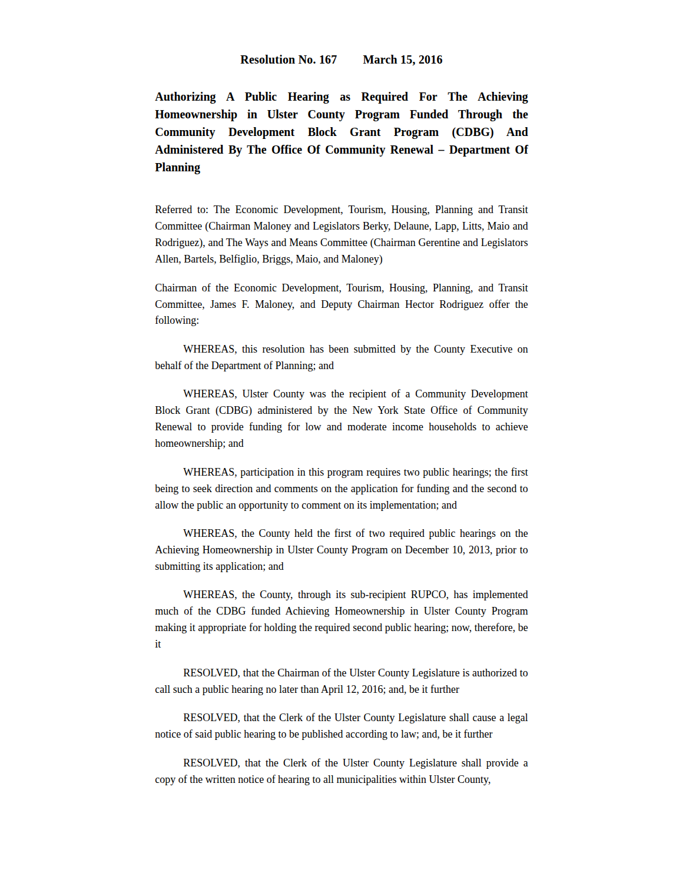Resolution No. 167 March 15, 2016
Authorizing A Public Hearing as Required For The Achieving Homeownership in Ulster County Program Funded Through the Community Development Block Grant Program (CDBG) And Administered By The Office Of Community Renewal – Department Of Planning
Referred to: The Economic Development, Tourism, Housing, Planning and Transit Committee (Chairman Maloney and Legislators Berky, Delaune, Lapp, Litts, Maio and Rodriguez), and The Ways and Means Committee (Chairman Gerentine and Legislators Allen, Bartels, Belfiglio, Briggs, Maio, and Maloney)
Chairman of the Economic Development, Tourism, Housing, Planning, and Transit Committee, James F. Maloney, and Deputy Chairman Hector Rodriguez offer the following:
WHEREAS, this resolution has been submitted by the County Executive on behalf of the Department of Planning; and
WHEREAS, Ulster County was the recipient of a Community Development Block Grant (CDBG) administered by the New York State Office of Community Renewal to provide funding for low and moderate income households to achieve homeownership; and
WHEREAS, participation in this program requires two public hearings; the first being to seek direction and comments on the application for funding and the second to allow the public an opportunity to comment on its implementation; and
WHEREAS, the County held the first of two required public hearings on the Achieving Homeownership in Ulster County Program on December 10, 2013, prior to submitting its application; and
WHEREAS, the County, through its sub-recipient RUPCO, has implemented much of the CDBG funded Achieving Homeownership in Ulster County Program making it appropriate for holding the required second public hearing; now, therefore, be it
RESOLVED, that the Chairman of the Ulster County Legislature is authorized to call such a public hearing no later than April 12, 2016; and, be it further
RESOLVED, that the Clerk of the Ulster County Legislature shall cause a legal notice of said public hearing to be published according to law; and, be it further
RESOLVED, that the Clerk of the Ulster County Legislature shall provide a copy of the written notice of hearing to all municipalities within Ulster County,